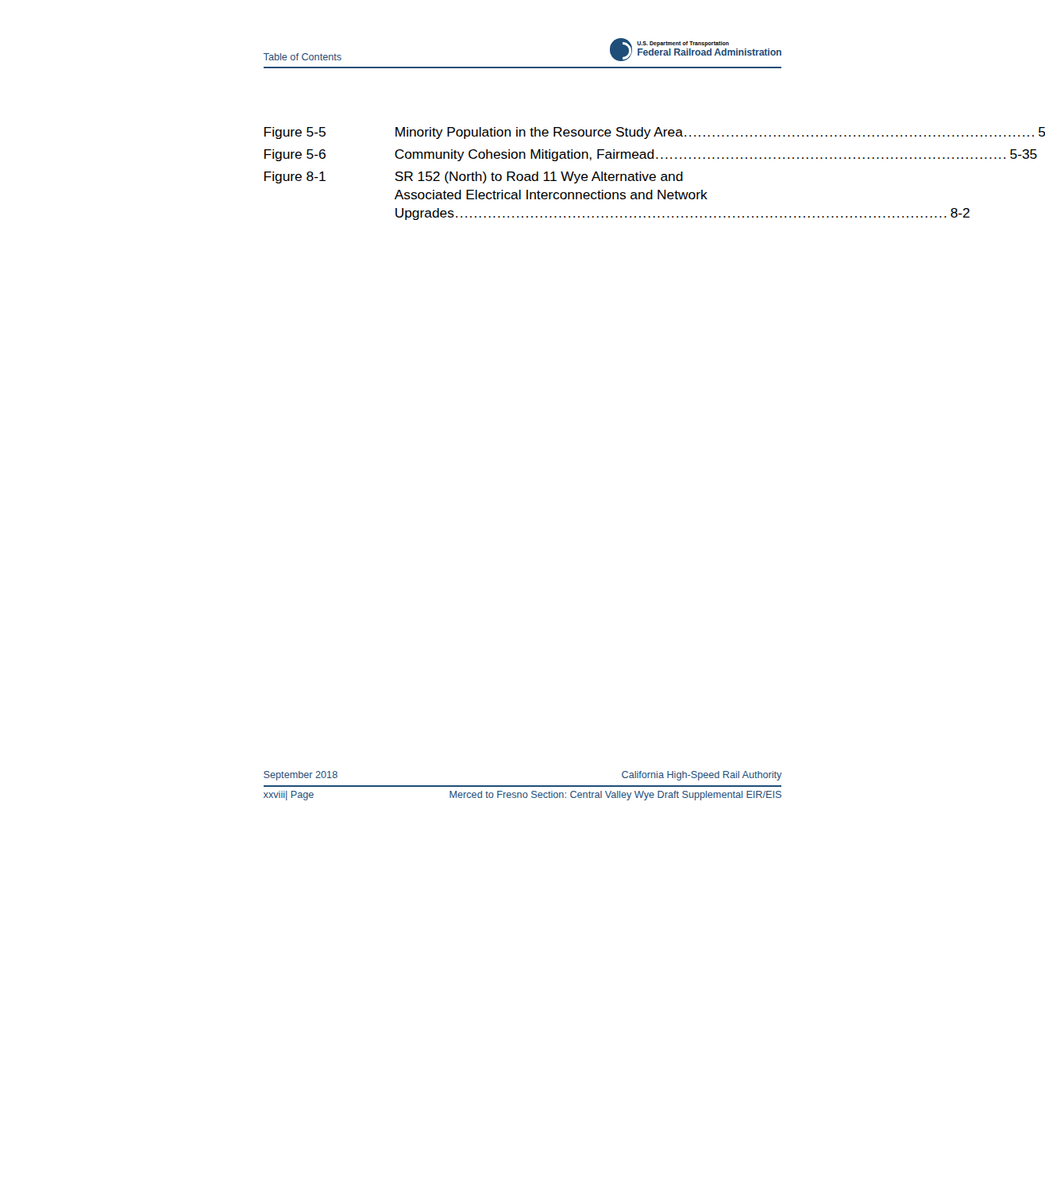Table of Contents
U.S. Department of Transportation
Federal Railroad Administration
Figure 5-5
Minority Population in the Resource Study Area ........................................................................... 5-20
Figure 5-6
Community Cohesion Mitigation, Fairmead ........................................................................... 5-35
Figure 8-1
SR 152 (North) to Road 11 Wye Alternative and
Associated Electrical Interconnections and Network
Upgrades ......................................................................................................... 8-2
September 2018
California High-Speed Rail Authority
xxviii| Page
Merced to Fresno Section: Central Valley Wye Draft Supplemental EIR/EIS